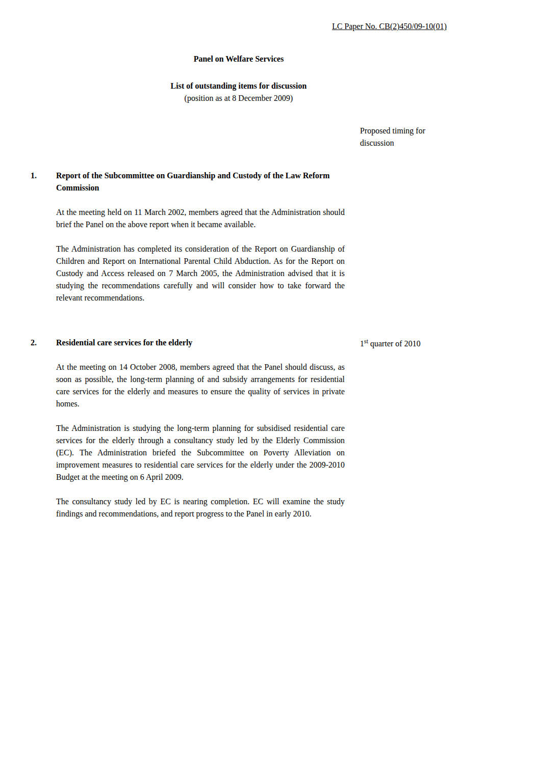LC Paper No. CB(2)450/09-10(01)
Panel on Welfare Services
List of outstanding items for discussion (position as at 8 December 2009)
Proposed timing for discussion
1.
Report of the Subcommittee on Guardianship and Custody of the Law Reform Commission
At the meeting held on 11 March 2002, members agreed that the Administration should brief the Panel on the above report when it became available.
The Administration has completed its consideration of the Report on Guardianship of Children and Report on International Parental Child Abduction. As for the Report on Custody and Access released on 7 March 2005, the Administration advised that it is studying the recommendations carefully and will consider how to take forward the relevant recommendations.
2.
Residential care services for the elderly
At the meeting on 14 October 2008, members agreed that the Panel should discuss, as soon as possible, the long-term planning of and subsidy arrangements for residential care services for the elderly and measures to ensure the quality of services in private homes.
The Administration is studying the long-term planning for subsidised residential care services for the elderly through a consultancy study led by the Elderly Commission (EC). The Administration briefed the Subcommittee on Poverty Alleviation on improvement measures to residential care services for the elderly under the 2009-2010 Budget at the meeting on 6 April 2009.
The consultancy study led by EC is nearing completion. EC will examine the study findings and recommendations, and report progress to the Panel in early 2010.
1st quarter of 2010